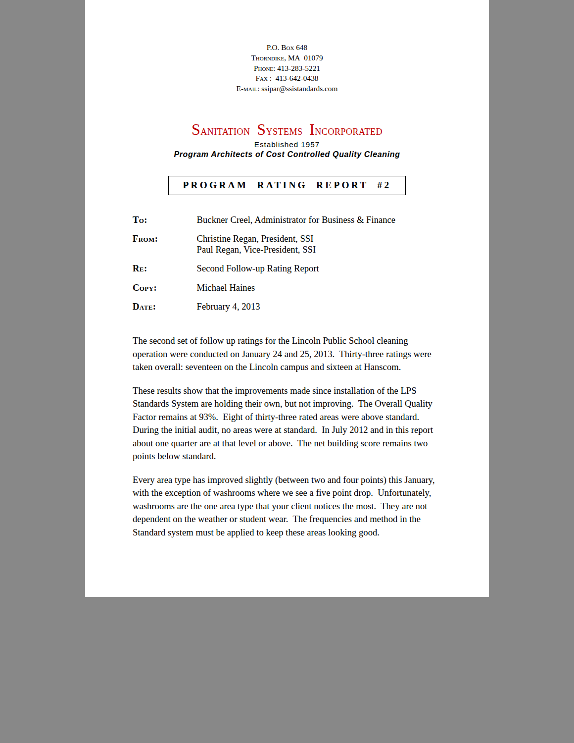P.O. Box 648
Thorndike, MA 01079
Phone: 413-283-5221
Fax : 413-642-0438
E-mail: ssipar@ssistandards.com
Sanitation Systems Incorporated
Established 1957
Program Architects of Cost Controlled Quality Cleaning
PROGRAM RATING REPORT #2
| To: | Buckner Creel, Administrator for Business & Finance |
| From: | Christine Regan, President, SSI Paul Regan, Vice-President, SSI |
| Re: | Second Follow-up Rating Report |
| Copy: | Michael Haines |
| Date: | February 4, 2013 |
The second set of follow up ratings for the Lincoln Public School cleaning operation were conducted on January 24 and 25, 2013. Thirty-three ratings were taken overall: seventeen on the Lincoln campus and sixteen at Hanscom.
These results show that the improvements made since installation of the LPS Standards System are holding their own, but not improving. The Overall Quality Factor remains at 93%. Eight of thirty-three rated areas were above standard. During the initial audit, no areas were at standard. In July 2012 and in this report about one quarter are at that level or above. The net building score remains two points below standard.
Every area type has improved slightly (between two and four points) this January, with the exception of washrooms where we see a five point drop. Unfortunately, washrooms are the one area type that your client notices the most. They are not dependent on the weather or student wear. The frequencies and method in the Standard system must be applied to keep these areas looking good.